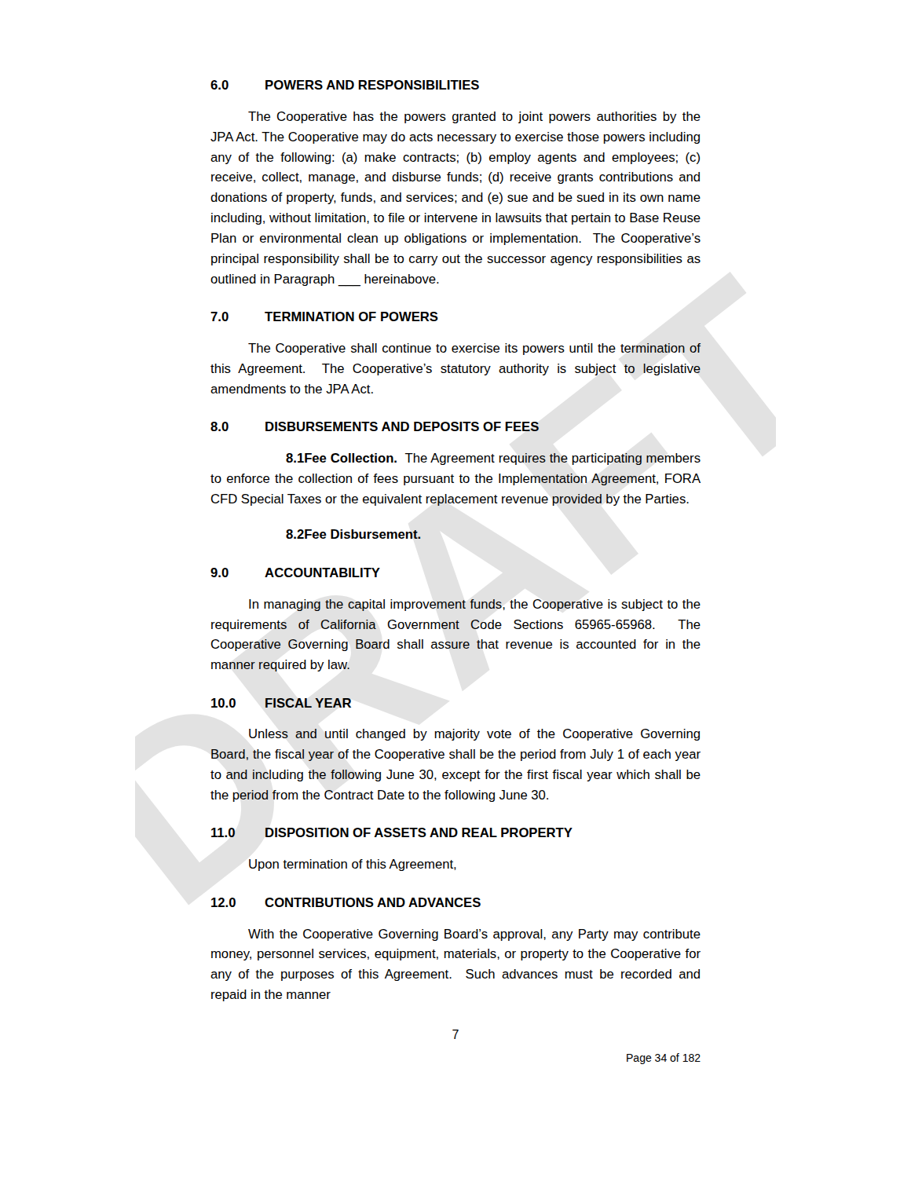DRAFT
6.0 POWERS AND RESPONSIBILITIES
The Cooperative has the powers granted to joint powers authorities by the JPA Act. The Cooperative may do acts necessary to exercise those powers including any of the following: (a) make contracts; (b) employ agents and employees; (c) receive, collect, manage, and disburse funds; (d) receive grants contributions and donations of property, funds, and services; and (e) sue and be sued in its own name including, without limitation, to file or intervene in lawsuits that pertain to Base Reuse Plan or environmental clean up obligations or implementation. The Cooperative’s principal responsibility shall be to carry out the successor agency responsibilities as outlined in Paragraph ___ hereinabove.
7.0 TERMINATION OF POWERS
The Cooperative shall continue to exercise its powers until the termination of this Agreement. The Cooperative’s statutory authority is subject to legislative amendments to the JPA Act.
8.0 DISBURSEMENTS AND DEPOSITS OF FEES
8.1 Fee Collection. The Agreement requires the participating members to enforce the collection of fees pursuant to the Implementation Agreement, FORA CFD Special Taxes or the equivalent replacement revenue provided by the Parties.
8.2 Fee Disbursement.
9.0 ACCOUNTABILITY
In managing the capital improvement funds, the Cooperative is subject to the requirements of California Government Code Sections 65965-65968. The Cooperative Governing Board shall assure that revenue is accounted for in the manner required by law.
10.0 FISCAL YEAR
Unless and until changed by majority vote of the Cooperative Governing Board, the fiscal year of the Cooperative shall be the period from July 1 of each year to and including the following June 30, except for the first fiscal year which shall be the period from the Contract Date to the following June 30.
11.0 DISPOSITION OF ASSETS AND REAL PROPERTY
Upon termination of this Agreement,
12.0 CONTRIBUTIONS AND ADVANCES
With the Cooperative Governing Board’s approval, any Party may contribute money, personnel services, equipment, materials, or property to the Cooperative for any of the purposes of this Agreement. Such advances must be recorded and repaid in the manner
7
Page 34 of 182